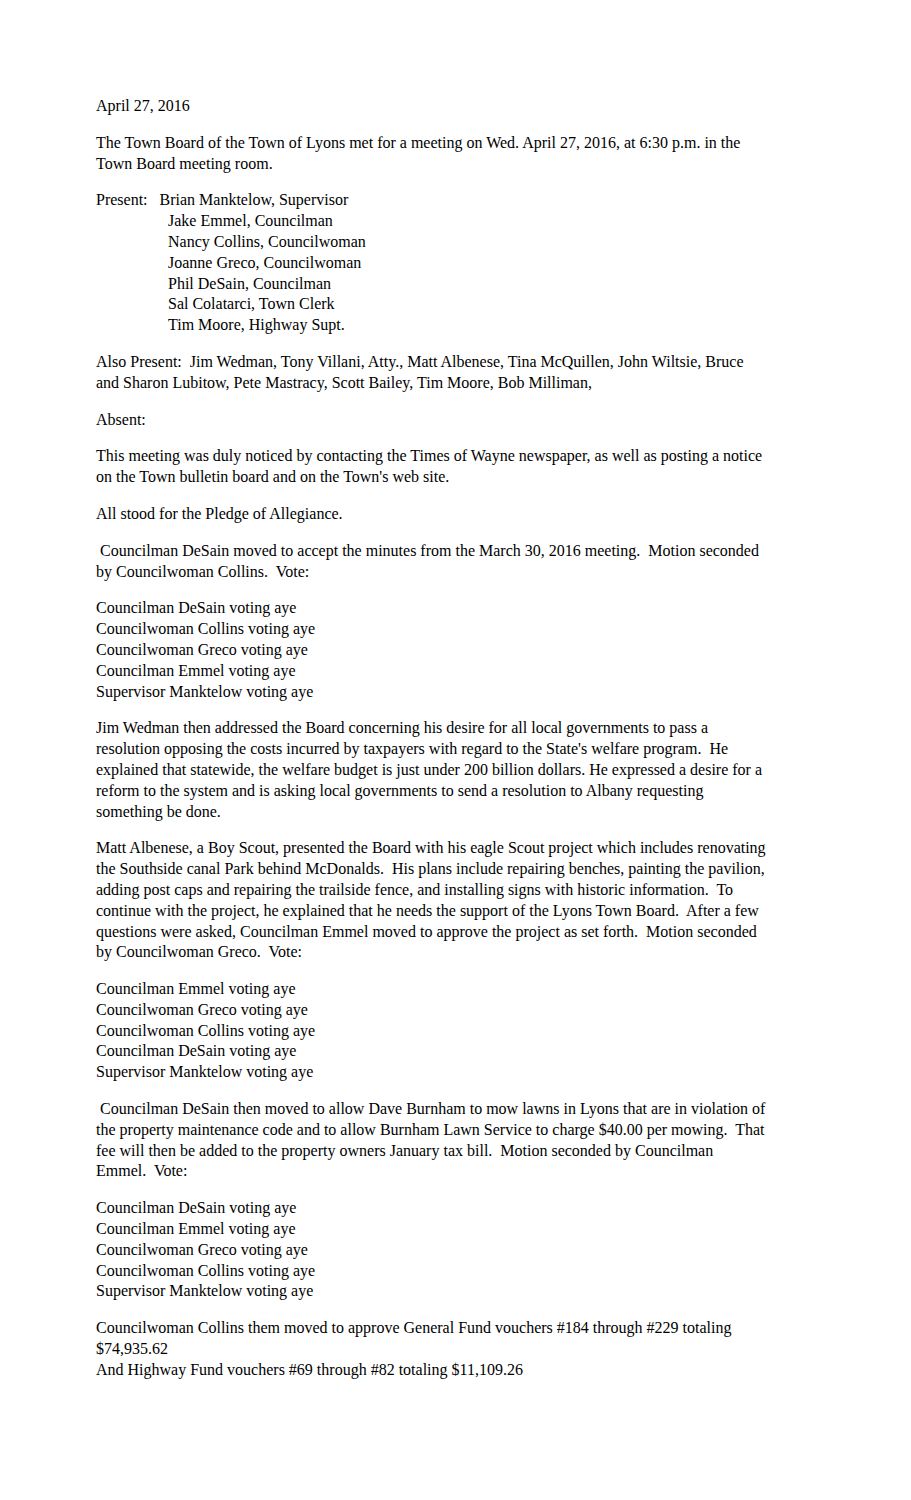April 27, 2016
The Town Board of the Town of Lyons met for a meeting on Wed. April 27, 2016, at 6:30 p.m. in the Town Board meeting room.
Present: Brian Manktelow, Supervisor
Jake Emmel, Councilman
Nancy Collins, Councilwoman
Joanne Greco, Councilwoman
Phil DeSain, Councilman
Sal Colatarci, Town Clerk
Tim Moore, Highway Supt.
Also Present: Jim Wedman, Tony Villani, Atty., Matt Albenese, Tina McQuillen, John Wiltsie, Bruce and Sharon Lubitow, Pete Mastracy, Scott Bailey, Tim Moore, Bob Milliman,
Absent:
This meeting was duly noticed by contacting the Times of Wayne newspaper, as well as posting a notice on the Town bulletin board and on the Town's web site.
All stood for the Pledge of Allegiance.
Councilman DeSain moved to accept the minutes from the March 30, 2016 meeting. Motion seconded by Councilwoman Collins. Vote:
Councilman DeSain voting aye
Councilwoman Collins voting aye
Councilwoman Greco voting aye
Councilman Emmel voting aye
Supervisor Manktelow voting aye
Jim Wedman then addressed the Board concerning his desire for all local governments to pass a resolution opposing the costs incurred by taxpayers with regard to the State's welfare program. He explained that statewide, the welfare budget is just under 200 billion dollars. He expressed a desire for a reform to the system and is asking local governments to send a resolution to Albany requesting something be done.
Matt Albenese, a Boy Scout, presented the Board with his eagle Scout project which includes renovating the Southside canal Park behind McDonalds. His plans include repairing benches, painting the pavilion, adding post caps and repairing the trailside fence, and installing signs with historic information. To continue with the project, he explained that he needs the support of the Lyons Town Board. After a few questions were asked, Councilman Emmel moved to approve the project as set forth. Motion seconded by Councilwoman Greco. Vote:
Councilman Emmel voting aye
Councilwoman Greco voting aye
Councilwoman Collins voting aye
Councilman DeSain voting aye
Supervisor Manktelow voting aye
Councilman DeSain then moved to allow Dave Burnham to mow lawns in Lyons that are in violation of the property maintenance code and to allow Burnham Lawn Service to charge $40.00 per mowing. That fee will then be added to the property owners January tax bill. Motion seconded by Councilman Emmel. Vote:
Councilman DeSain voting aye
Councilman Emmel voting aye
Councilwoman Greco voting aye
Councilwoman Collins voting aye
Supervisor Manktelow voting aye
Councilwoman Collins them moved to approve General Fund vouchers #184 through #229 totaling $74,935.62
And Highway Fund vouchers #69 through #82 totaling $11,109.26